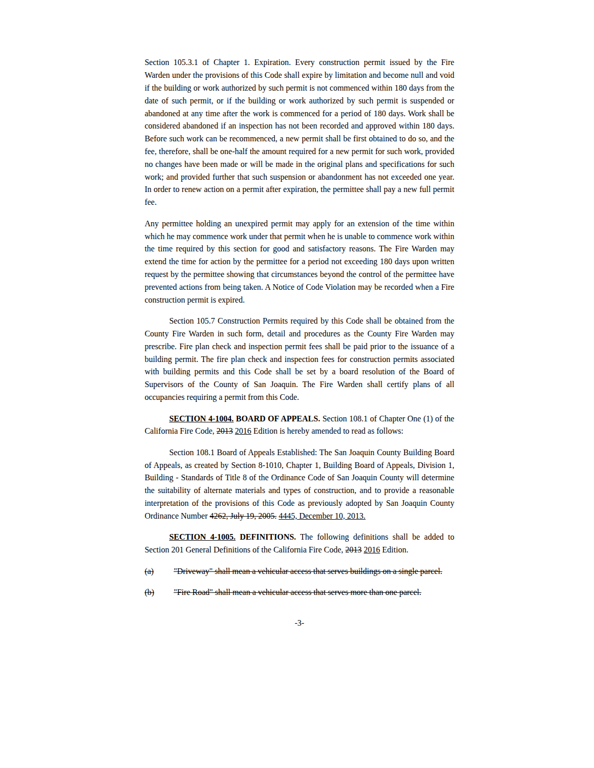Section 105.3.1 of Chapter 1. Expiration. Every construction permit issued by the Fire Warden under the provisions of this Code shall expire by limitation and become null and void if the building or work authorized by such permit is not commenced within 180 days from the date of such permit, or if the building or work authorized by such permit is suspended or abandoned at any time after the work is commenced for a period of 180 days. Work shall be considered abandoned if an inspection has not been recorded and approved within 180 days. Before such work can be recommenced, a new permit shall be first obtained to do so, and the fee, therefore, shall be one-half the amount required for a new permit for such work, provided no changes have been made or will be made in the original plans and specifications for such work; and provided further that such suspension or abandonment has not exceeded one year. In order to renew action on a permit after expiration, the permittee shall pay a new full permit fee.
Any permittee holding an unexpired permit may apply for an extension of the time within which he may commence work under that permit when he is unable to commence work within the time required by this section for good and satisfactory reasons. The Fire Warden may extend the time for action by the permittee for a period not exceeding 180 days upon written request by the permittee showing that circumstances beyond the control of the permittee have prevented actions from being taken. A Notice of Code Violation may be recorded when a Fire construction permit is expired.
Section 105.7 Construction Permits required by this Code shall be obtained from the County Fire Warden in such form, detail and procedures as the County Fire Warden may prescribe. Fire plan check and inspection permit fees shall be paid prior to the issuance of a building permit. The fire plan check and inspection fees for construction permits associated with building permits and this Code shall be set by a board resolution of the Board of Supervisors of the County of San Joaquin. The Fire Warden shall certify plans of all occupancies requiring a permit from this Code.
SECTION 4-1004. BOARD OF APPEALS. Section 108.1 of Chapter One (1) of the California Fire Code, 2013 2016 Edition is hereby amended to read as follows:
Section 108.1 Board of Appeals Established: The San Joaquin County Building Board of Appeals, as created by Section 8-1010, Chapter 1, Building Board of Appeals, Division 1, Building - Standards of Title 8 of the Ordinance Code of San Joaquin County will determine the suitability of alternate materials and types of construction, and to provide a reasonable interpretation of the provisions of this Code as previously adopted by San Joaquin County Ordinance Number 4262, July 19, 2005. 4445, December 10, 2013.
SECTION 4-1005. DEFINITIONS. The following definitions shall be added to Section 201 General Definitions of the California Fire Code, 2013 2016 Edition.
(a) "Driveway" shall mean a vehicular access that serves buildings on a single parcel.
(b) "Fire Road" shall mean a vehicular access that serves more than one parcel.
-3-